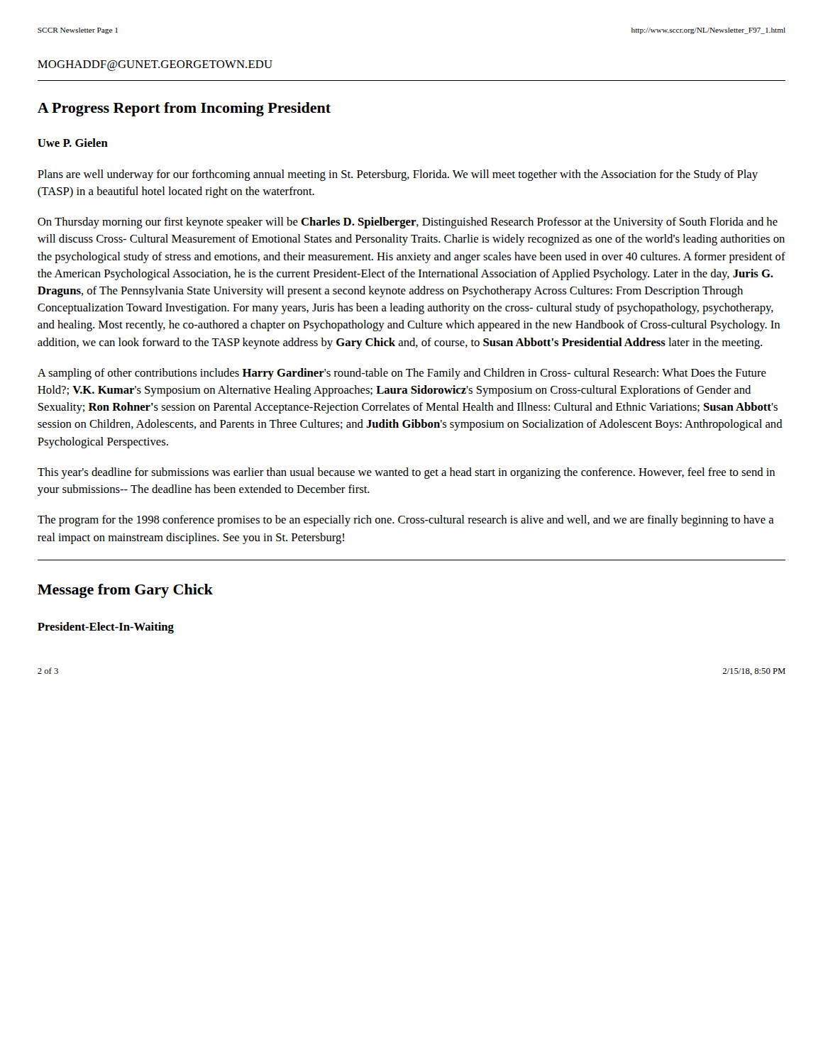SCCR Newsletter Page 1
http://www.sccr.org/NL/Newsletter_F97_1.html
MOGHADDF@GUNET.GEORGETOWN.EDU
A Progress Report from Incoming President
Uwe P. Gielen
Plans are well underway for our forthcoming annual meeting in St. Petersburg, Florida. We will meet together with the Association for the Study of Play (TASP) in a beautiful hotel located right on the waterfront.
On Thursday morning our first keynote speaker will be Charles D. Spielberger, Distinguished Research Professor at the University of South Florida and he will discuss Cross- Cultural Measurement of Emotional States and Personality Traits. Charlie is widely recognized as one of the world's leading authorities on the psychological study of stress and emotions, and their measurement. His anxiety and anger scales have been used in over 40 cultures. A former president of the American Psychological Association, he is the current President-Elect of the International Association of Applied Psychology. Later in the day, Juris G. Draguns, of The Pennsylvania State University will present a second keynote address on Psychotherapy Across Cultures: From Description Through Conceptualization Toward Investigation. For many years, Juris has been a leading authority on the cross- cultural study of psychopathology, psychotherapy, and healing. Most recently, he co-authored a chapter on Psychopathology and Culture which appeared in the new Handbook of Cross-cultural Psychology. In addition, we can look forward to the TASP keynote address by Gary Chick and, of course, to Susan Abbott's Presidential Address later in the meeting.
A sampling of other contributions includes Harry Gardiner's round-table on The Family and Children in Cross- cultural Research: What Does the Future Hold?; V.K. Kumar's Symposium on Alternative Healing Approaches; Laura Sidorowicz's Symposium on Cross-cultural Explorations of Gender and Sexuality; Ron Rohner's session on Parental Acceptance-Rejection Correlates of Mental Health and Illness: Cultural and Ethnic Variations; Susan Abbott's session on Children, Adolescents, and Parents in Three Cultures; and Judith Gibbon's symposium on Socialization of Adolescent Boys: Anthropological and Psychological Perspectives.
This year's deadline for submissions was earlier than usual because we wanted to get a head start in organizing the conference. However, feel free to send in your submissions-- The deadline has been extended to December first.
The program for the 1998 conference promises to be an especially rich one. Cross-cultural research is alive and well, and we are finally beginning to have a real impact on mainstream disciplines. See you in St. Petersburg!
Message from Gary Chick
President-Elect-In-Waiting
2 of 3
2/15/18, 8:50 PM